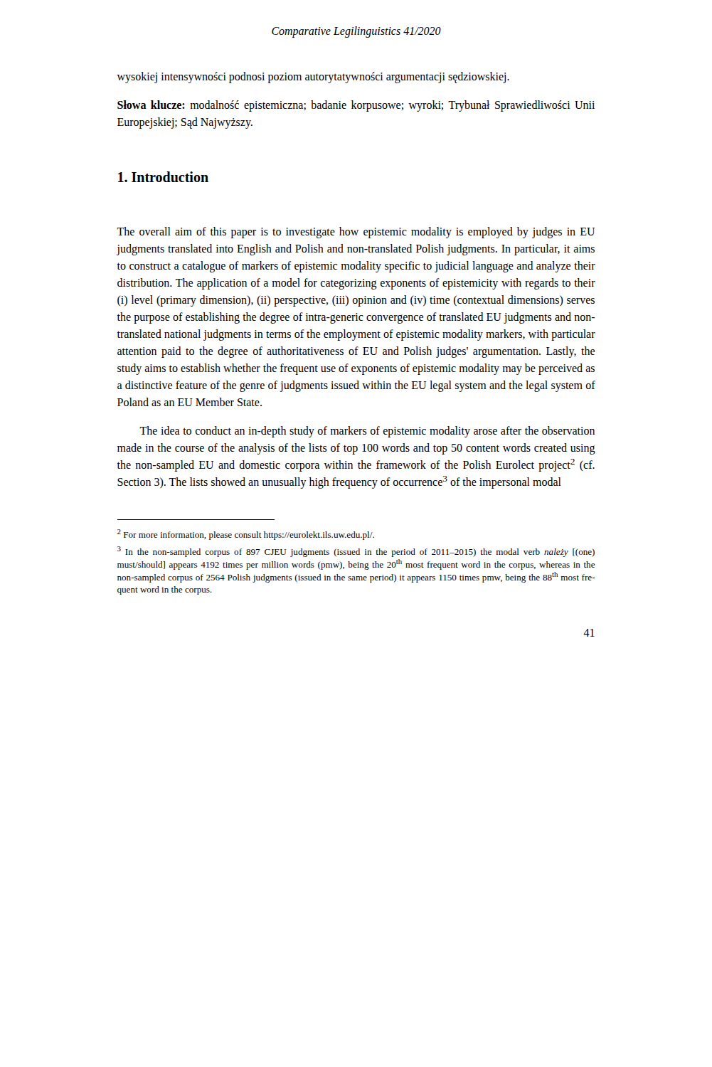Comparative Legilinguistics 41/2020
wysokiej intensywności podnosi poziom autorytatywności argumentacji sędziowskiej.
Słowa klucze: modalność epistemiczna; badanie korpusowe; wyroki; Trybunał Sprawiedliwości Unii Europejskiej; Sąd Najwyższy.
1. Introduction
The overall aim of this paper is to investigate how epistemic modality is employed by judges in EU judgments translated into English and Polish and non-translated Polish judgments. In particular, it aims to construct a catalogue of markers of epistemic modality specific to judicial language and analyze their distribution. The application of a model for categorizing exponents of epistemicity with regards to their (i) level (primary dimension), (ii) perspective, (iii) opinion and (iv) time (contextual dimensions) serves the purpose of establishing the degree of intra-generic convergence of translated EU judgments and non-translated national judgments in terms of the employment of epistemic modality markers, with particular attention paid to the degree of authoritativeness of EU and Polish judges' argumentation. Lastly, the study aims to establish whether the frequent use of exponents of epistemic modality may be perceived as a distinctive feature of the genre of judgments issued within the EU legal system and the legal system of Poland as an EU Member State.
The idea to conduct an in-depth study of markers of epistemic modality arose after the observation made in the course of the analysis of the lists of top 100 words and top 50 content words created using the non-sampled EU and domestic corpora within the framework of the Polish Eurolect project2 (cf. Section 3). The lists showed an unusually high frequency of occurrence3 of the impersonal modal
2 For more information, please consult https://eurolekt.ils.uw.edu.pl/.
3 In the non-sampled corpus of 897 CJEU judgments (issued in the period of 2011–2015) the modal verb należy [(one) must/should] appears 4192 times per million words (pmw), being the 20th most frequent word in the corpus, whereas in the non-sampled corpus of 2564 Polish judgments (issued in the same period) it appears 1150 times pmw, being the 88th most frequent word in the corpus.
41